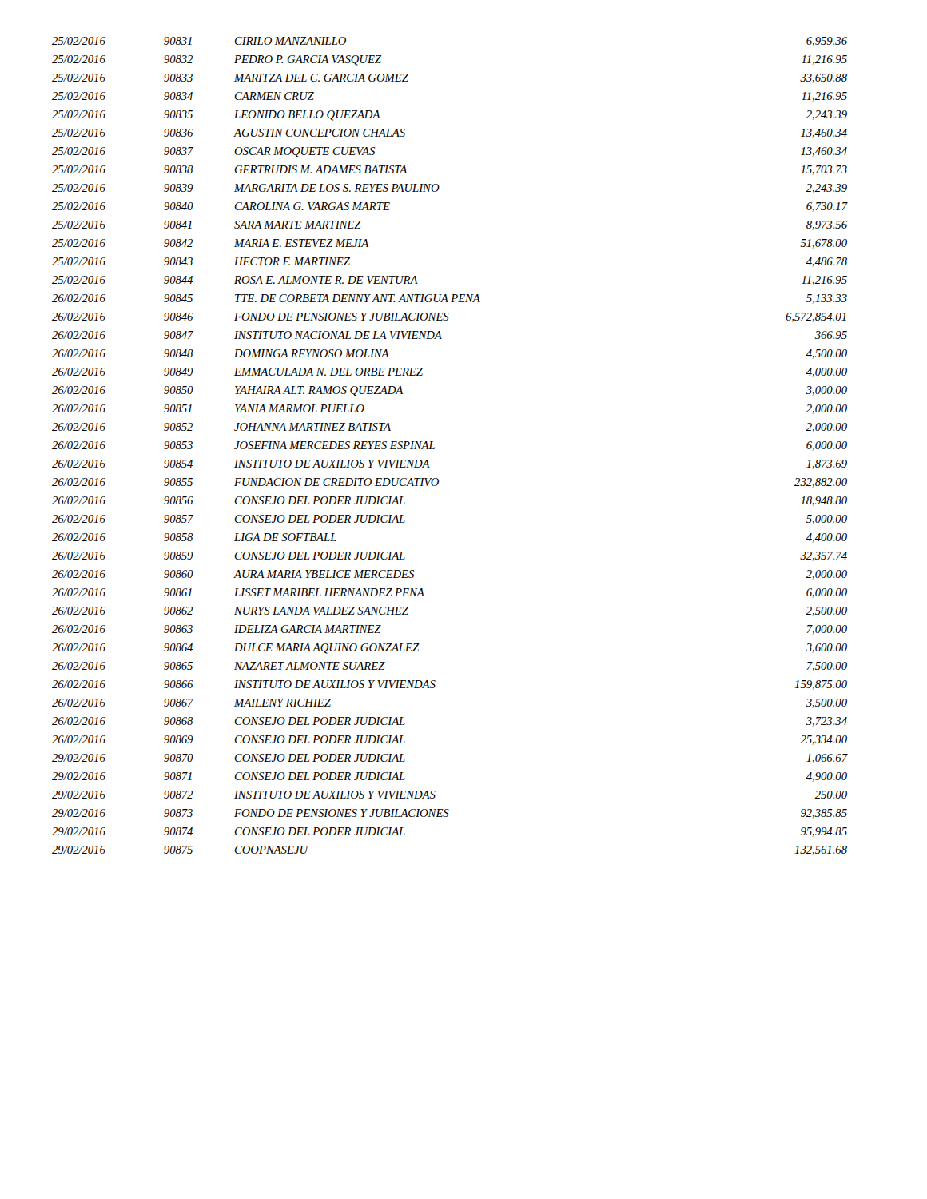| 25/02/2016 | 90831 | CIRILO MANZANILLO | 6,959.36 |
| 25/02/2016 | 90832 | PEDRO P. GARCIA VASQUEZ | 11,216.95 |
| 25/02/2016 | 90833 | MARITZA DEL C. GARCIA GOMEZ | 33,650.88 |
| 25/02/2016 | 90834 | CARMEN CRUZ | 11,216.95 |
| 25/02/2016 | 90835 | LEONIDO BELLO QUEZADA | 2,243.39 |
| 25/02/2016 | 90836 | AGUSTIN CONCEPCION CHALAS | 13,460.34 |
| 25/02/2016 | 90837 | OSCAR MOQUETE CUEVAS | 13,460.34 |
| 25/02/2016 | 90838 | GERTRUDIS M. ADAMES BATISTA | 15,703.73 |
| 25/02/2016 | 90839 | MARGARITA DE LOS S. REYES PAULINO | 2,243.39 |
| 25/02/2016 | 90840 | CAROLINA G. VARGAS MARTE | 6,730.17 |
| 25/02/2016 | 90841 | SARA MARTE MARTINEZ | 8,973.56 |
| 25/02/2016 | 90842 | MARIA E. ESTEVEZ MEJIA | 51,678.00 |
| 25/02/2016 | 90843 | HECTOR F. MARTINEZ | 4,486.78 |
| 25/02/2016 | 90844 | ROSA E. ALMONTE R. DE VENTURA | 11,216.95 |
| 26/02/2016 | 90845 | TTE. DE CORBETA DENNY ANT. ANTIGUA PENA | 5,133.33 |
| 26/02/2016 | 90846 | FONDO DE PENSIONES Y JUBILACIONES | 6,572,854.01 |
| 26/02/2016 | 90847 | INSTITUTO NACIONAL DE LA VIVIENDA | 366.95 |
| 26/02/2016 | 90848 | DOMINGA REYNOSO MOLINA | 4,500.00 |
| 26/02/2016 | 90849 | EMMACULADA N. DEL ORBE PEREZ | 4,000.00 |
| 26/02/2016 | 90850 | YAHAIRA ALT. RAMOS QUEZADA | 3,000.00 |
| 26/02/2016 | 90851 | YANIA MARMOL PUELLO | 2,000.00 |
| 26/02/2016 | 90852 | JOHANNA MARTINEZ BATISTA | 2,000.00 |
| 26/02/2016 | 90853 | JOSEFINA MERCEDES REYES ESPINAL | 6,000.00 |
| 26/02/2016 | 90854 | INSTITUTO DE AUXILIOS Y VIVIENDA | 1,873.69 |
| 26/02/2016 | 90855 | FUNDACION DE CREDITO EDUCATIVO | 232,882.00 |
| 26/02/2016 | 90856 | CONSEJO DEL PODER JUDICIAL | 18,948.80 |
| 26/02/2016 | 90857 | CONSEJO DEL PODER JUDICIAL | 5,000.00 |
| 26/02/2016 | 90858 | LIGA DE SOFTBALL | 4,400.00 |
| 26/02/2016 | 90859 | CONSEJO DEL PODER JUDICIAL | 32,357.74 |
| 26/02/2016 | 90860 | AURA MARIA YBELICE MERCEDES | 2,000.00 |
| 26/02/2016 | 90861 | LISSET MARIBEL HERNANDEZ PENA | 6,000.00 |
| 26/02/2016 | 90862 | NURYS LANDA VALDEZ SANCHEZ | 2,500.00 |
| 26/02/2016 | 90863 | IDELIZA GARCIA MARTINEZ | 7,000.00 |
| 26/02/2016 | 90864 | DULCE MARIA AQUINO GONZALEZ | 3,600.00 |
| 26/02/2016 | 90865 | NAZARET ALMONTE SUAREZ | 7,500.00 |
| 26/02/2016 | 90866 | INSTITUTO DE AUXILIOS Y VIVIENDAS | 159,875.00 |
| 26/02/2016 | 90867 | MAILENY RICHIEZ | 3,500.00 |
| 26/02/2016 | 90868 | CONSEJO DEL PODER JUDICIAL | 3,723.34 |
| 26/02/2016 | 90869 | CONSEJO DEL PODER JUDICIAL | 25,334.00 |
| 29/02/2016 | 90870 | CONSEJO DEL PODER JUDICIAL | 1,066.67 |
| 29/02/2016 | 90871 | CONSEJO DEL PODER JUDICIAL | 4,900.00 |
| 29/02/2016 | 90872 | INSTITUTO DE AUXILIOS Y VIVIENDAS | 250.00 |
| 29/02/2016 | 90873 | FONDO DE PENSIONES Y JUBILACIONES | 92,385.85 |
| 29/02/2016 | 90874 | CONSEJO DEL PODER JUDICIAL | 95,994.85 |
| 29/02/2016 | 90875 | COOPNASEJU | 132,561.68 |